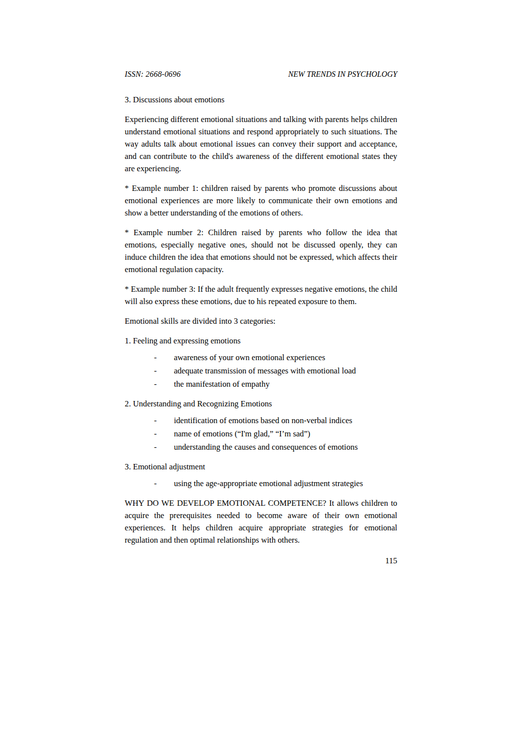ISSN: 2668-0696 New Trends in Psychology
3. Discussions about emotions
Experiencing different emotional situations and talking with parents helps children understand emotional situations and respond appropriately to such situations. The way adults talk about emotional issues can convey their support and acceptance, and can contribute to the child's awareness of the different emotional states they are experiencing.
* Example number 1: children raised by parents who promote discussions about emotional experiences are more likely to communicate their own emotions and show a better understanding of the emotions of others.
* Example number 2: Children raised by parents who follow the idea that emotions, especially negative ones, should not be discussed openly, they can induce children the idea that emotions should not be expressed, which affects their emotional regulation capacity.
* Example number 3: If the adult frequently expresses negative emotions, the child will also express these emotions, due to his repeated exposure to them.
Emotional skills are divided into 3 categories:
1. Feeling and expressing emotions
awareness of your own emotional experiences
adequate transmission of messages with emotional load
the manifestation of empathy
2. Understanding and Recognizing Emotions
identification of emotions based on non-verbal indices
name of emotions (“I'm glad,” “I’m sad”)
understanding the causes and consequences of emotions
3. Emotional adjustment
using the age-appropriate emotional adjustment strategies
Why do we develop emotional competence? It allows children to acquire the prerequisites needed to become aware of their own emotional experiences. It helps children acquire appropriate strategies for emotional regulation and then optimal relationships with others.
115